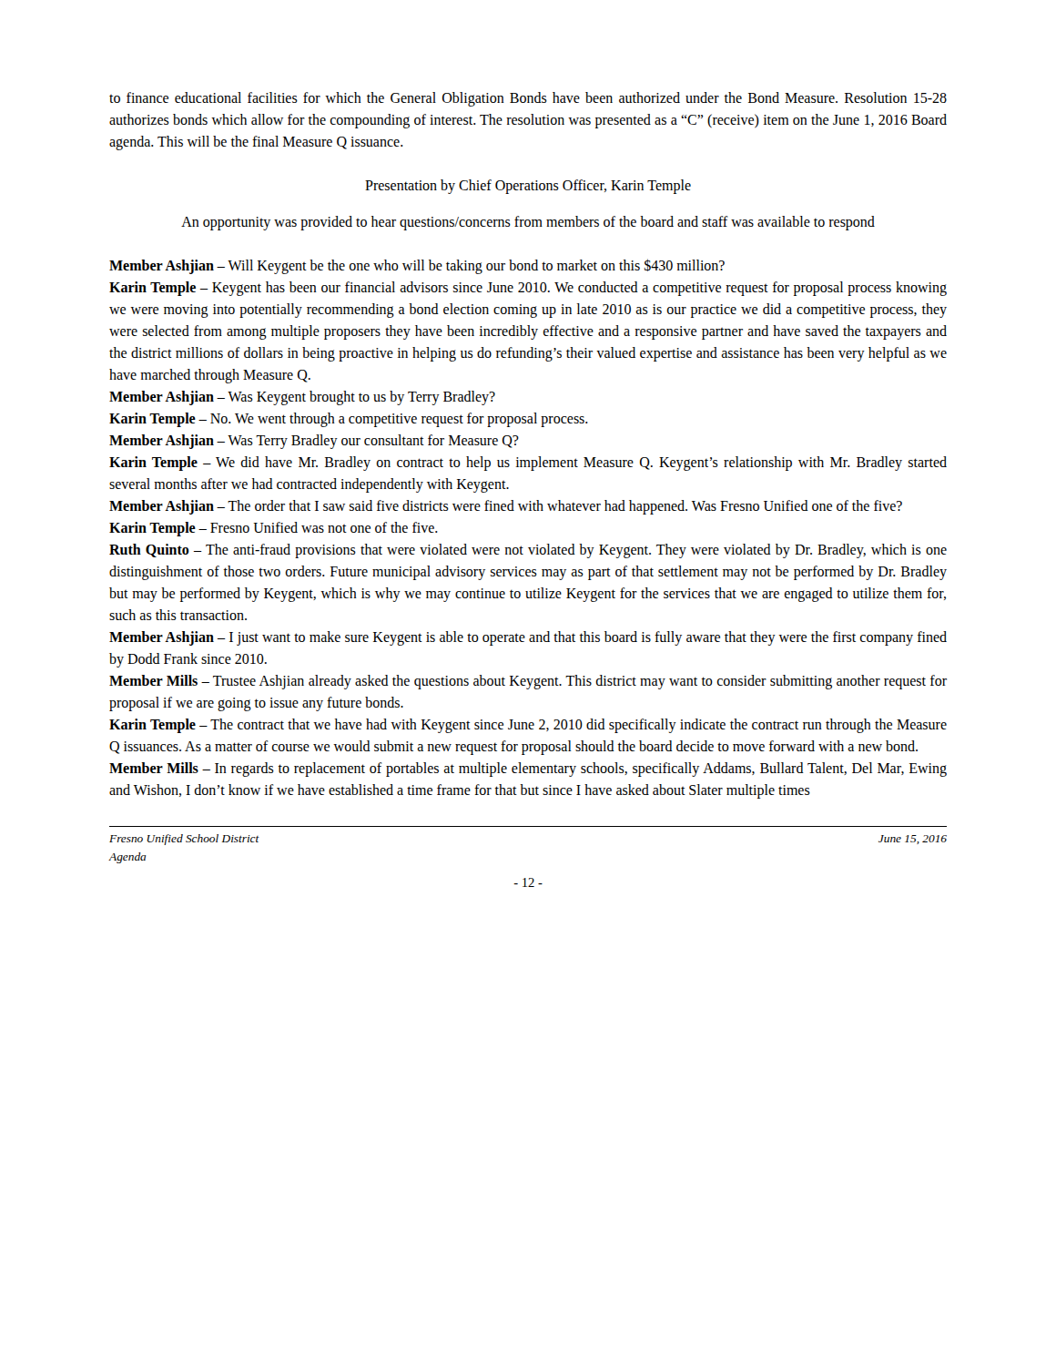to finance educational facilities for which the General Obligation Bonds have been authorized under the Bond Measure. Resolution 15-28 authorizes bonds which allow for the compounding of interest. The resolution was presented as a “C” (receive) item on the June 1, 2016 Board agenda. This will be the final Measure Q issuance.
Presentation by Chief Operations Officer, Karin Temple
An opportunity was provided to hear questions/concerns from members of the board and staff was available to respond
Member Ashjian – Will Keygent be the one who will be taking our bond to market on this $430 million?
Karin Temple – Keygent has been our financial advisors since June 2010. We conducted a competitive request for proposal process knowing we were moving into potentially recommending a bond election coming up in late 2010 as is our practice we did a competitive process, they were selected from among multiple proposers they have been incredibly effective and a responsive partner and have saved the taxpayers and the district millions of dollars in being proactive in helping us do refunding’s their valued expertise and assistance has been very helpful as we have marched through Measure Q.
Member Ashjian – Was Keygent brought to us by Terry Bradley?
Karin Temple – No. We went through a competitive request for proposal process.
Member Ashjian – Was Terry Bradley our consultant for Measure Q?
Karin Temple – We did have Mr. Bradley on contract to help us implement Measure Q. Keygent’s relationship with Mr. Bradley started several months after we had contracted independently with Keygent.
Member Ashjian – The order that I saw said five districts were fined with whatever had happened. Was Fresno Unified one of the five?
Karin Temple – Fresno Unified was not one of the five.
Ruth Quinto – The anti-fraud provisions that were violated were not violated by Keygent. They were violated by Dr. Bradley, which is one distinguishment of those two orders. Future municipal advisory services may as part of that settlement may not be performed by Dr. Bradley but may be performed by Keygent, which is why we may continue to utilize Keygent for the services that we are engaged to utilize them for, such as this transaction.
Member Ashjian – I just want to make sure Keygent is able to operate and that this board is fully aware that they were the first company fined by Dodd Frank since 2010.
Member Mills – Trustee Ashjian already asked the questions about Keygent. This district may want to consider submitting another request for proposal if we are going to issue any future bonds.
Karin Temple – The contract that we have had with Keygent since June 2, 2010 did specifically indicate the contract run through the Measure Q issuances. As a matter of course we would submit a new request for proposal should the board decide to move forward with a new bond.
Member Mills – In regards to replacement of portables at multiple elementary schools, specifically Addams, Bullard Talent, Del Mar, Ewing and Wishon, I don’t know if we have established a time frame for that but since I have asked about Slater multiple times
Fresno Unified School District June 15, 2016
Agenda
- 12 -